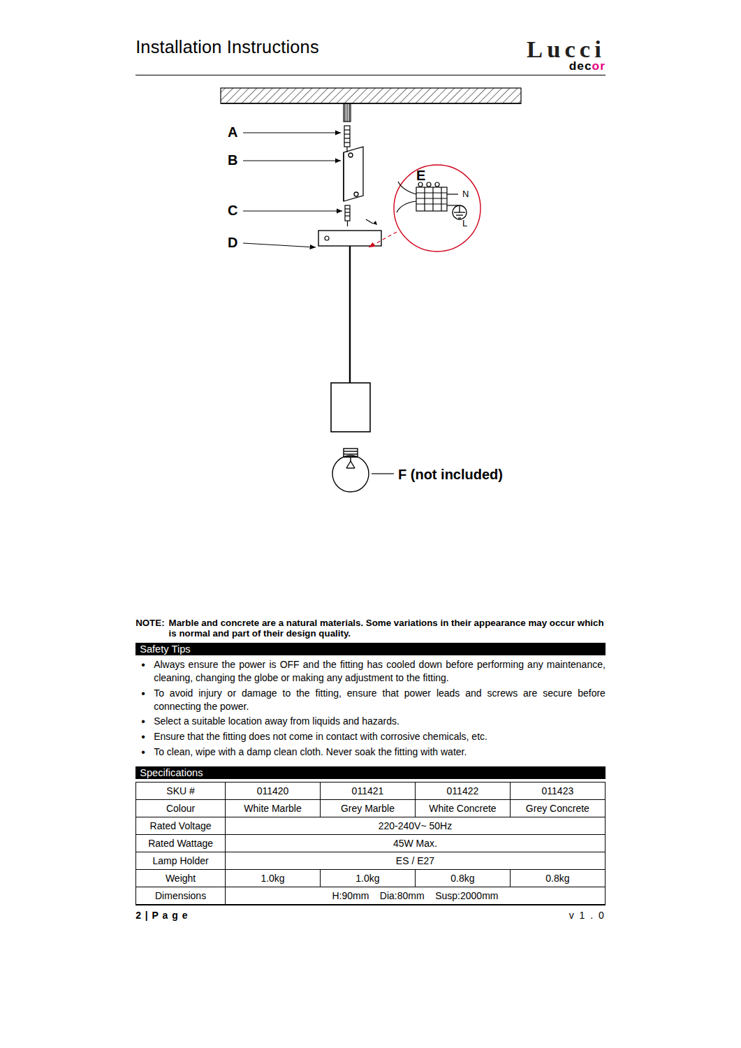Installation Instructions
Lucci
decor
N L A B C D E F (not included)
NOTE: Marble and concrete are a natural materials. Some variations in their appearance may occur which is normal and part of their design quality.
Safety Tips
Always ensure the power is OFF and the fitting has cooled down before performing any maintenance, cleaning, changing the globe or making any adjustment to the fitting.
To avoid injury or damage to the fitting, ensure that power leads and screws are secure before connecting the power.
Select a suitable location away from liquids and hazards.
Ensure that the fitting does not come in contact with corrosive chemicals, etc.
To clean, wipe with a damp clean cloth. Never soak the fitting with water.
Specifications
| SKU # | 011420 | 011421 | 011422 | 011423 |
| Colour | White Marble | Grey Marble | White Concrete | Grey Concrete |
| Rated Voltage | 220-240V~ 50Hz |
| Rated Wattage | 45W Max. |
| Lamp Holder | ES / E27 |
| Weight | 1.0kg | 1.0kg | 0.8kg | 0.8kg |
| Dimensions | H:90mm Dia:80mm Susp:2000mm |
2 | P a g e
v 1 . 0